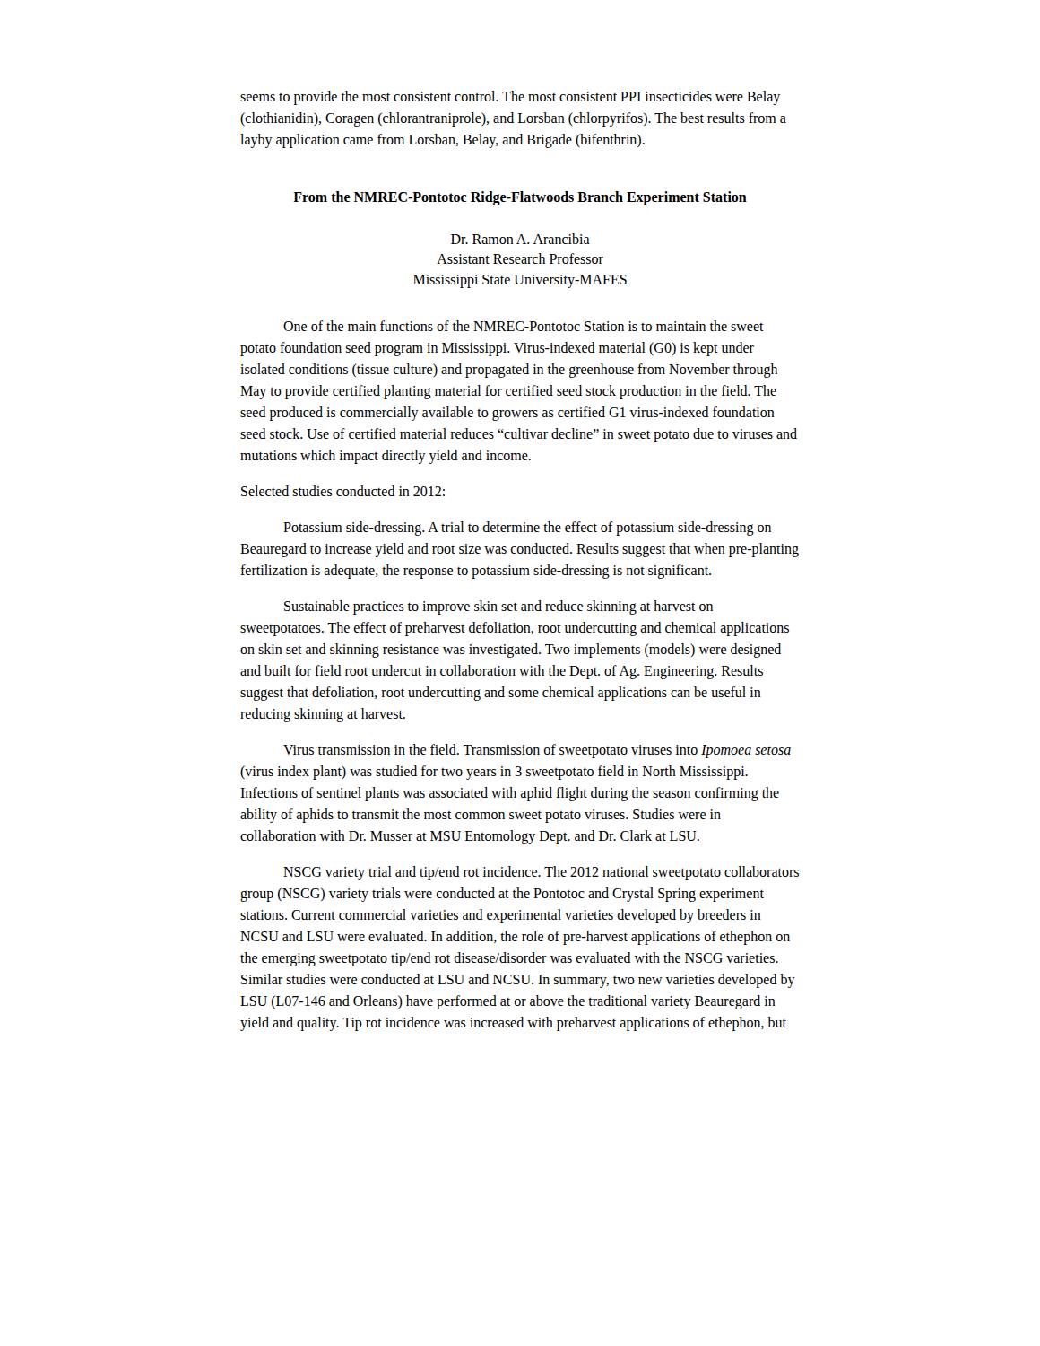seems to provide the most consistent control. The most consistent PPI insecticides were Belay (clothianidin), Coragen (chlorantraniprole), and Lorsban (chlorpyrifos). The best results from a layby application came from Lorsban, Belay, and Brigade (bifenthrin).
From the NMREC-Pontotoc Ridge-Flatwoods Branch Experiment Station
Dr. Ramon A. Arancibia
Assistant Research Professor
Mississippi State University-MAFES
One of the main functions of the NMREC-Pontotoc Station is to maintain the sweet potato foundation seed program in Mississippi. Virus-indexed material (G0) is kept under isolated conditions (tissue culture) and propagated in the greenhouse from November through May to provide certified planting material for certified seed stock production in the field. The seed produced is commercially available to growers as certified G1 virus-indexed foundation seed stock. Use of certified material reduces “cultivar decline” in sweet potato due to viruses and mutations which impact directly yield and income.
Selected studies conducted in 2012:
Potassium side-dressing. A trial to determine the effect of potassium side-dressing on Beauregard to increase yield and root size was conducted. Results suggest that when pre-planting fertilization is adequate, the response to potassium side-dressing is not significant.
Sustainable practices to improve skin set and reduce skinning at harvest on sweetpotatoes. The effect of preharvest defoliation, root undercutting and chemical applications on skin set and skinning resistance was investigated. Two implements (models) were designed and built for field root undercut in collaboration with the Dept. of Ag. Engineering. Results suggest that defoliation, root undercutting and some chemical applications can be useful in reducing skinning at harvest.
Virus transmission in the field. Transmission of sweetpotato viruses into Ipomoea setosa (virus index plant) was studied for two years in 3 sweetpotato field in North Mississippi. Infections of sentinel plants was associated with aphid flight during the season confirming the ability of aphids to transmit the most common sweet potato viruses. Studies were in collaboration with Dr. Musser at MSU Entomology Dept. and Dr. Clark at LSU.
NSCG variety trial and tip/end rot incidence. The 2012 national sweetpotato collaborators group (NSCG) variety trials were conducted at the Pontotoc and Crystal Spring experiment stations. Current commercial varieties and experimental varieties developed by breeders in NCSU and LSU were evaluated. In addition, the role of pre-harvest applications of ethephon on the emerging sweetpotato tip/end rot disease/disorder was evaluated with the NSCG varieties. Similar studies were conducted at LSU and NCSU. In summary, two new varieties developed by LSU (L07-146 and Orleans) have performed at or above the traditional variety Beauregard in yield and quality. Tip rot incidence was increased with preharvest applications of ethephon, but